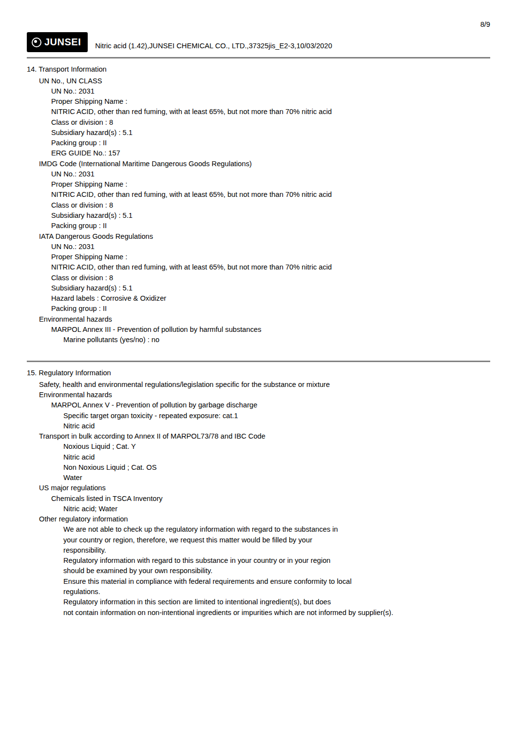8/9
JUNSEI
Nitric acid (1.42),JUNSEI CHEMICAL CO., LTD.,37325jis_E2-3,10/03/2020
14. Transport Information
UN No., UN CLASS
UN No.: 2031
Proper Shipping Name :
NITRIC ACID, other than red fuming, with at least 65%, but not more than 70% nitric acid
Class or division : 8
Subsidiary hazard(s) : 5.1
Packing group : II
ERG GUIDE No.: 157
IMDG Code (International Maritime Dangerous Goods Regulations)
UN No.: 2031
Proper Shipping Name :
NITRIC ACID, other than red fuming, with at least 65%, but not more than 70% nitric acid
Class or division : 8
Subsidiary hazard(s) : 5.1
Packing group : II
IATA Dangerous Goods Regulations
UN No.: 2031
Proper Shipping Name :
NITRIC ACID, other than red fuming, with at least 65%, but not more than 70% nitric acid
Class or division : 8
Subsidiary hazard(s) : 5.1
Hazard labels : Corrosive & Oxidizer
Packing group : II
Environmental hazards
MARPOL Annex III - Prevention of pollution by harmful substances
Marine pollutants (yes/no) : no
15. Regulatory Information
Safety, health and environmental regulations/legislation specific for the substance or mixture
Environmental hazards
MARPOL Annex V - Prevention of pollution by garbage discharge
Specific target organ toxicity - repeated exposure: cat.1
Nitric acid
Transport in bulk according to Annex II of MARPOL73/78 and IBC Code
Noxious Liquid ; Cat. Y
Nitric acid
Non Noxious Liquid ; Cat. OS
Water
US major regulations
Chemicals listed in TSCA Inventory
Nitric acid; Water
Other regulatory information
We are not able to check up the regulatory information with regard to the substances in
your country or region, therefore, we request this matter would be filled by your
responsibility.
Regulatory information with regard to this substance in your country or in your region
should be examined by your own responsibility.
Ensure this material in compliance with federal requirements and ensure conformity to local
regulations.
Regulatory information in this section are limited to intentional ingredient(s), but does
not contain information on non-intentional ingredients or impurities which are not informed by supplier(s).